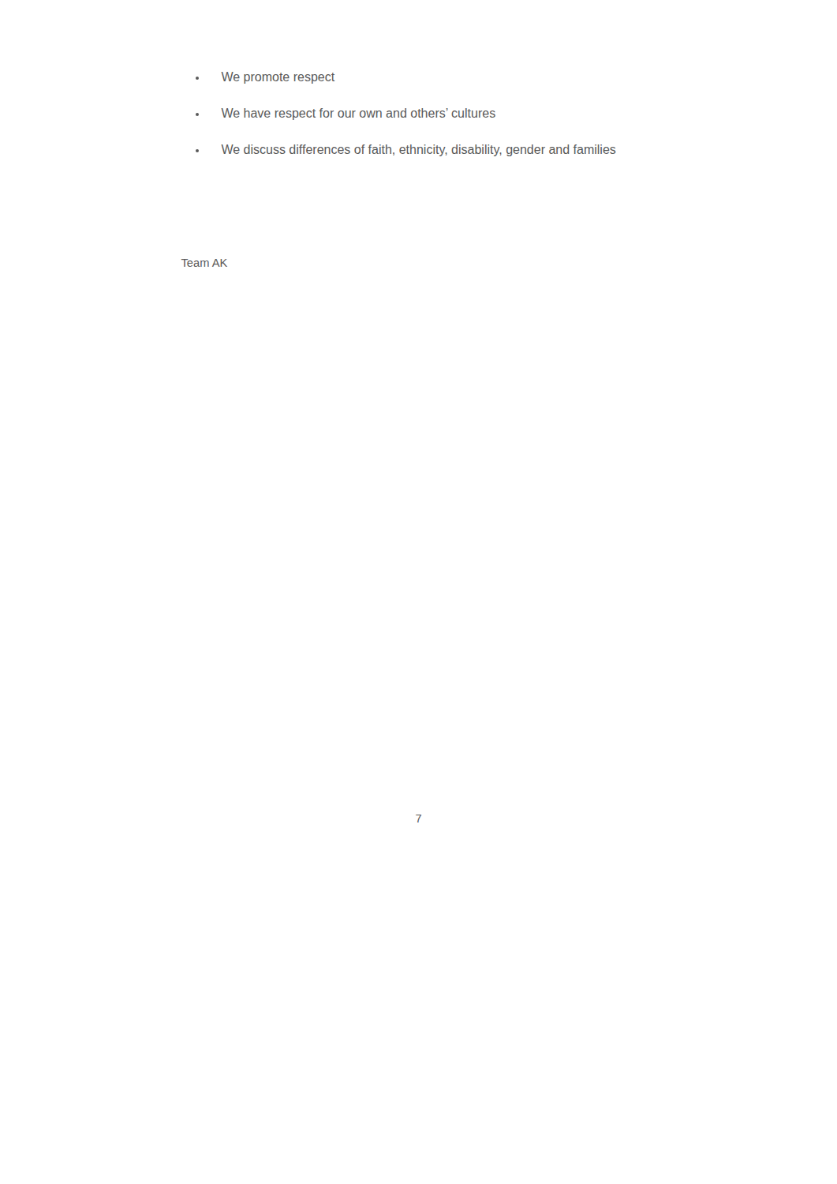We promote respect
We have respect for our own and others’ cultures
We discuss differences of faith, ethnicity, disability, gender and families
Team AK
7